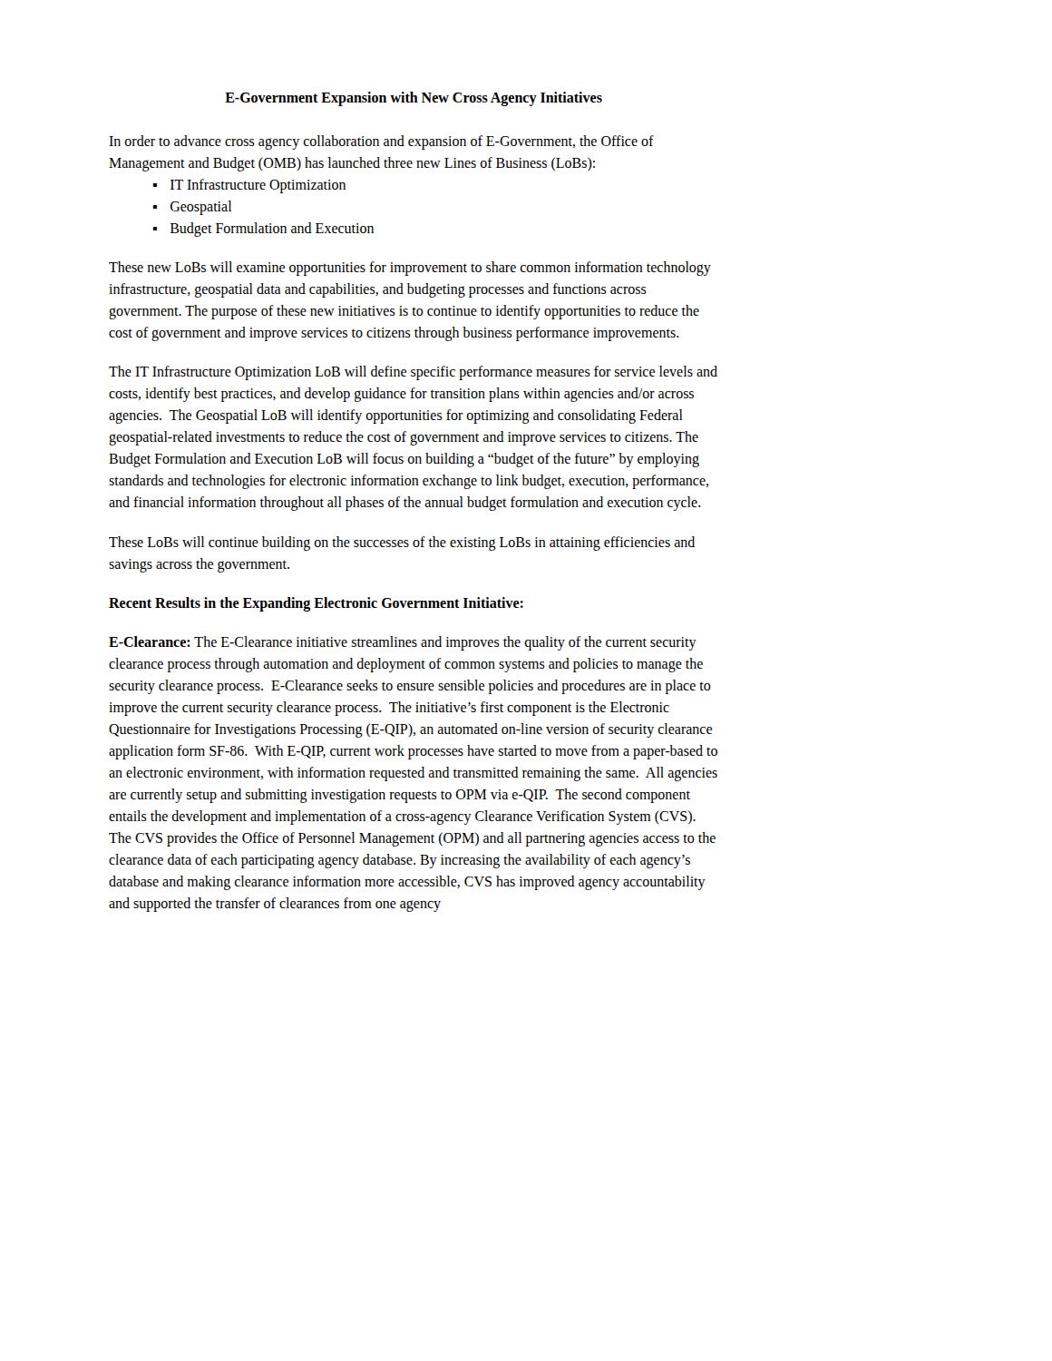E-Government Expansion with New Cross Agency Initiatives
In order to advance cross agency collaboration and expansion of E-Government, the Office of Management and Budget (OMB) has launched three new Lines of Business (LoBs):
IT Infrastructure Optimization
Geospatial
Budget Formulation and Execution
These new LoBs will examine opportunities for improvement to share common information technology infrastructure, geospatial data and capabilities, and budgeting processes and functions across government. The purpose of these new initiatives is to continue to identify opportunities to reduce the cost of government and improve services to citizens through business performance improvements.
The IT Infrastructure Optimization LoB will define specific performance measures for service levels and costs, identify best practices, and develop guidance for transition plans within agencies and/or across agencies. The Geospatial LoB will identify opportunities for optimizing and consolidating Federal geospatial-related investments to reduce the cost of government and improve services to citizens. The Budget Formulation and Execution LoB will focus on building a “budget of the future” by employing standards and technologies for electronic information exchange to link budget, execution, performance, and financial information throughout all phases of the annual budget formulation and execution cycle.
These LoBs will continue building on the successes of the existing LoBs in attaining efficiencies and savings across the government.
Recent Results in the Expanding Electronic Government Initiative:
E-Clearance: The E-Clearance initiative streamlines and improves the quality of the current security clearance process through automation and deployment of common systems and policies to manage the security clearance process. E-Clearance seeks to ensure sensible policies and procedures are in place to improve the current security clearance process. The initiative’s first component is the Electronic Questionnaire for Investigations Processing (E-QIP), an automated on-line version of security clearance application form SF-86. With E-QIP, current work processes have started to move from a paper-based to an electronic environment, with information requested and transmitted remaining the same. All agencies are currently setup and submitting investigation requests to OPM via e-QIP. The second component entails the development and implementation of a cross-agency Clearance Verification System (CVS). The CVS provides the Office of Personnel Management (OPM) and all partnering agencies access to the clearance data of each participating agency database. By increasing the availability of each agency’s database and making clearance information more accessible, CVS has improved agency accountability and supported the transfer of clearances from one agency